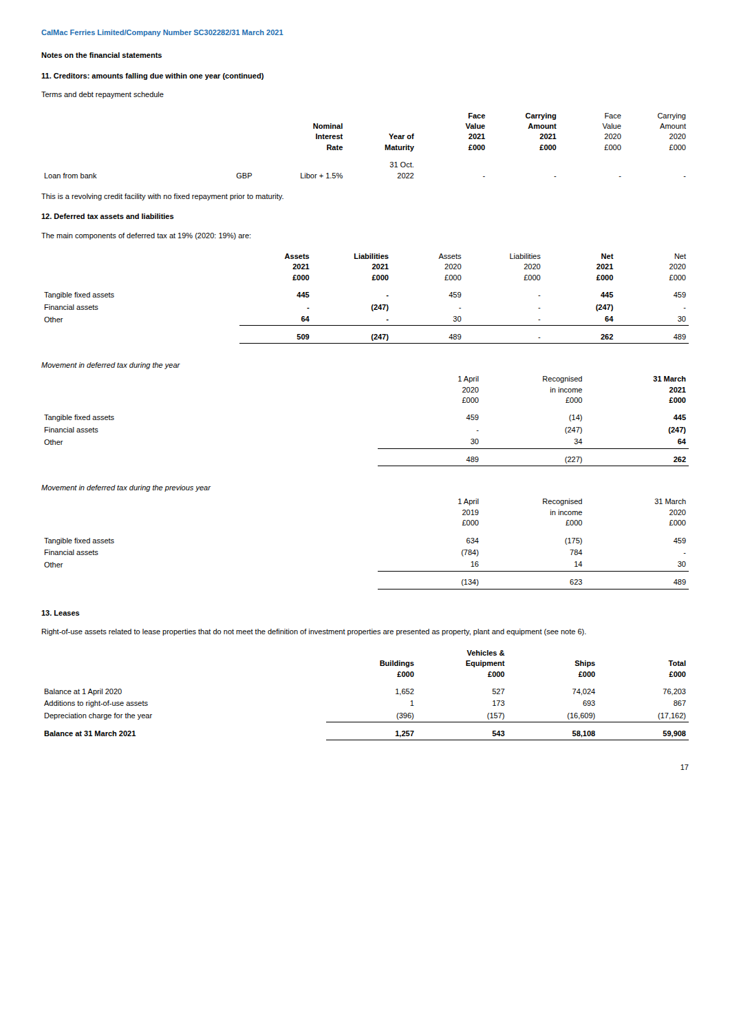CalMac Ferries Limited/Company Number SC302282/31 March 2021
Notes on the financial statements
11. Creditors: amounts falling due within one year (continued)
Terms and debt repayment schedule
| | | Nominal Interest Rate | Year of Maturity | Face Value 2021 £000 | Carrying Amount 2021 £000 | Face Value 2020 £000 | Carrying Amount 2020 £000 |
| Loan from bank | GBP | Libor + 1.5% | 31 Oct. 2022 | - | - | - | - |
This is a revolving credit facility with no fixed repayment prior to maturity.
12. Deferred tax assets and liabilities
The main components of deferred tax at 19% (2020: 19%) are:
| | Assets 2021 £000 | Liabilities 2021 £000 | Assets 2020 £000 | Liabilities 2020 £000 | Net 2021 £000 | Net 2020 £000 |
| Tangible fixed assets | 445 | - | 459 | - | 445 | 459 |
| Financial assets | - | (247) | - | - | (247) | - |
| Other | 64 | - | 30 | - | 64 | 30 |
| | 509 | (247) | 489 | - | 262 | 489 |
Movement in deferred tax during the year
| | 1 April 2020 £000 | Recognised in income £000 | 31 March 2021 £000 |
| Tangible fixed assets | 459 | (14) | 445 |
| Financial assets | - | (247) | (247) |
| Other | 30 | 34 | 64 |
| | 489 | (227) | 262 |
Movement in deferred tax during the previous year
| | 1 April 2019 £000 | Recognised in income £000 | 31 March 2020 £000 |
| Tangible fixed assets | 634 | (175) | 459 |
| Financial assets | (784) | 784 | - |
| Other | 16 | 14 | 30 |
| | (134) | 623 | 489 |
13. Leases
Right-of-use assets related to lease properties that do not meet the definition of investment properties are presented as property, plant and equipment (see note 6).
| | Buildings £000 | Vehicles & Equipment £000 | Ships £000 | Total £000 |
| Balance at 1 April 2020 | 1,652 | 527 | 74,024 | 76,203 |
| Additions to right-of-use assets | 1 | 173 | 693 | 867 |
| Depreciation charge for the year | (396) | (157) | (16,609) | (17,162) |
| Balance at 31 March 2021 | 1,257 | 543 | 58,108 | 59,908 |
17